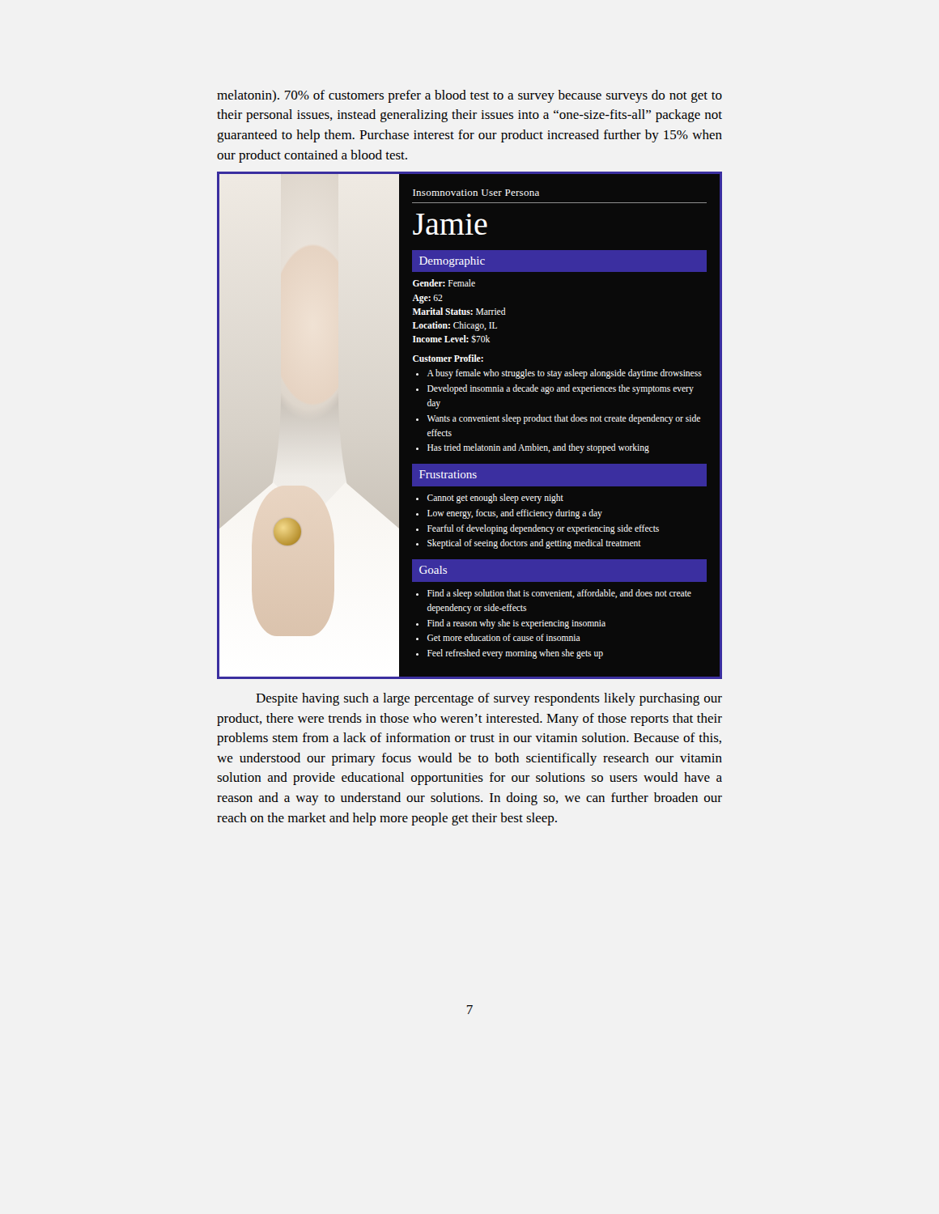melatonin). 70% of customers prefer a blood test to a survey because surveys do not get to their personal issues, instead generalizing their issues into a “one-size-fits-all” package not guaranteed to help them. Purchase interest for our product increased further by 15% when our product contained a blood test.
Insomnovation User Persona
Jamie
Demographic
Gender: Female
Age: 62
Marital Status: Married
Location: Chicago, IL
Income Level: $70k
Customer Profile:
A busy female who struggles to stay asleep alongside daytime drowsiness
Developed insomnia a decade ago and experiences the symptoms every day
Wants a convenient sleep product that does not create dependency or side effects
Has tried melatonin and Ambien, and they stopped working
Frustrations
Cannot get enough sleep every night
Low energy, focus, and efficiency during a day
Fearful of developing dependency or experiencing side effects
Skeptical of seeing doctors and getting medical treatment
Goals
Find a sleep solution that is convenient, affordable, and does not create dependency or side-effects
Find a reason why she is experiencing insomnia
Get more education of cause of insomnia
Feel refreshed every morning when she gets up
Despite having such a large percentage of survey respondents likely purchasing our product, there were trends in those who weren’t interested. Many of those reports that their problems stem from a lack of information or trust in our vitamin solution. Because of this, we understood our primary focus would be to both scientifically research our vitamin solution and provide educational opportunities for our solutions so users would have a reason and a way to understand our solutions. In doing so, we can further broaden our reach on the market and help more people get their best sleep.
7